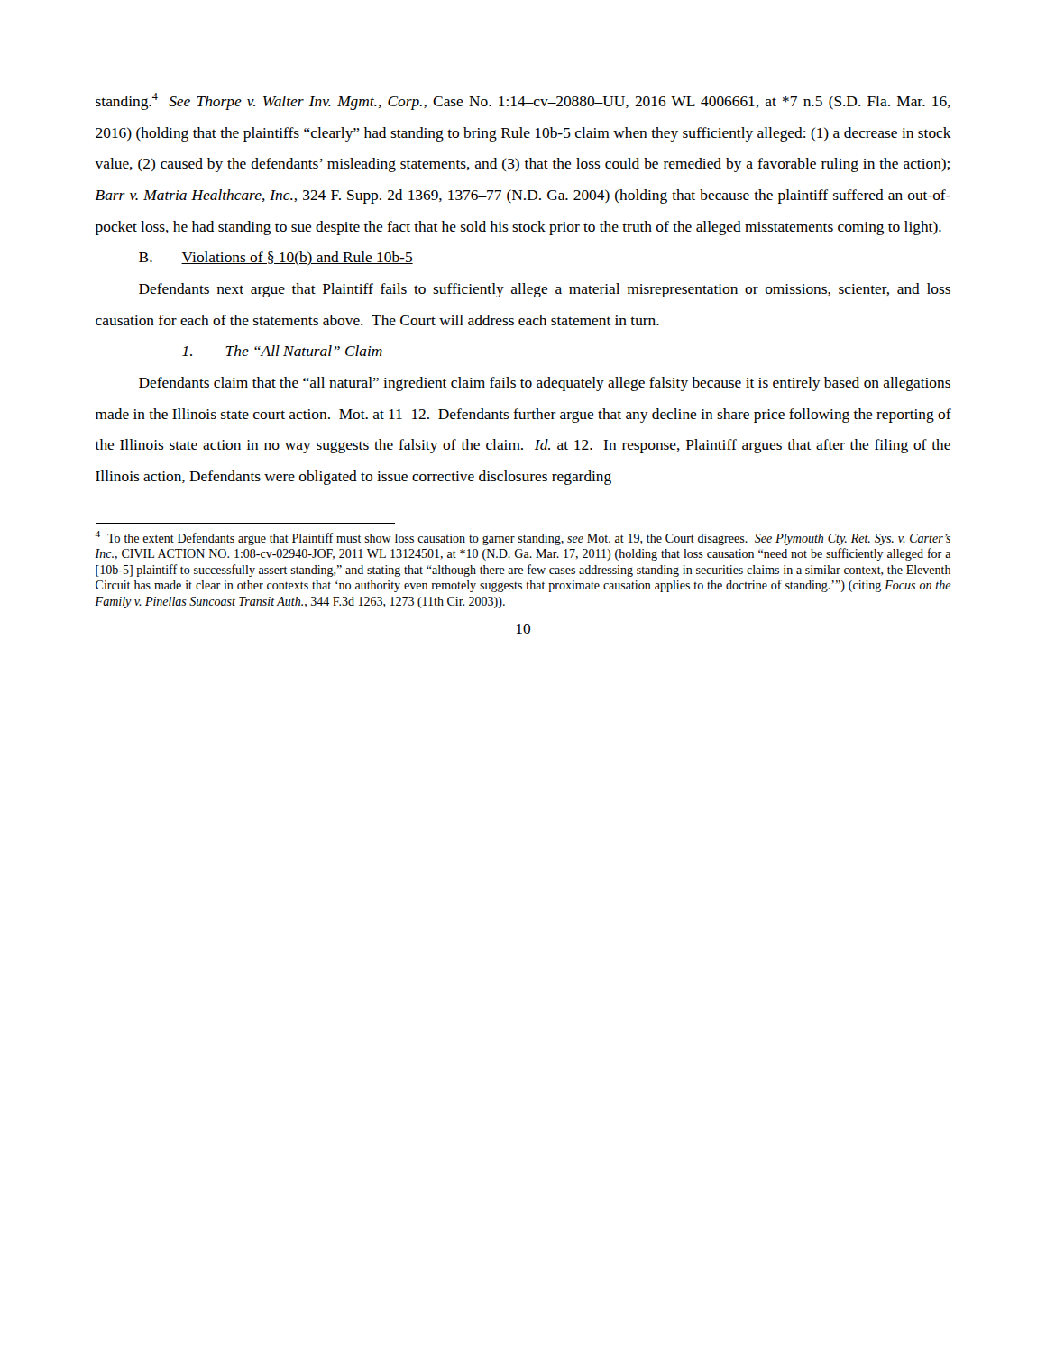standing.4 See Thorpe v. Walter Inv. Mgmt., Corp., Case No. 1:14–cv–20880–UU, 2016 WL 4006661, at *7 n.5 (S.D. Fla. Mar. 16, 2016) (holding that the plaintiffs “clearly” had standing to bring Rule 10b-5 claim when they sufficiently alleged: (1) a decrease in stock value, (2) caused by the defendants’ misleading statements, and (3) that the loss could be remedied by a favorable ruling in the action); Barr v. Matria Healthcare, Inc., 324 F. Supp. 2d 1369, 1376–77 (N.D. Ga. 2004) (holding that because the plaintiff suffered an out-of-pocket loss, he had standing to sue despite the fact that he sold his stock prior to the truth of the alleged misstatements coming to light).
B. Violations of § 10(b) and Rule 10b-5
Defendants next argue that Plaintiff fails to sufficiently allege a material misrepresentation or omissions, scienter, and loss causation for each of the statements above. The Court will address each statement in turn.
1. The “All Natural” Claim
Defendants claim that the “all natural” ingredient claim fails to adequately allege falsity because it is entirely based on allegations made in the Illinois state court action. Mot. at 11–12. Defendants further argue that any decline in share price following the reporting of the Illinois state action in no way suggests the falsity of the claim. Id. at 12. In response, Plaintiff argues that after the filing of the Illinois action, Defendants were obligated to issue corrective disclosures regarding
4 To the extent Defendants argue that Plaintiff must show loss causation to garner standing, see Mot. at 19, the Court disagrees. See Plymouth Cty. Ret. Sys. v. Carter’s Inc., CIVIL ACTION NO. 1:08-cv-02940-JOF, 2011 WL 13124501, at *10 (N.D. Ga. Mar. 17, 2011) (holding that loss causation “need not be sufficiently alleged for a [10b-5] plaintiff to successfully assert standing,” and stating that “although there are few cases addressing standing in securities claims in a similar context, the Eleventh Circuit has made it clear in other contexts that ‘no authority even remotely suggests that proximate causation applies to the doctrine of standing.’”) (citing Focus on the Family v. Pinellas Suncoast Transit Auth., 344 F.3d 1263, 1273 (11th Cir. 2003)).
10